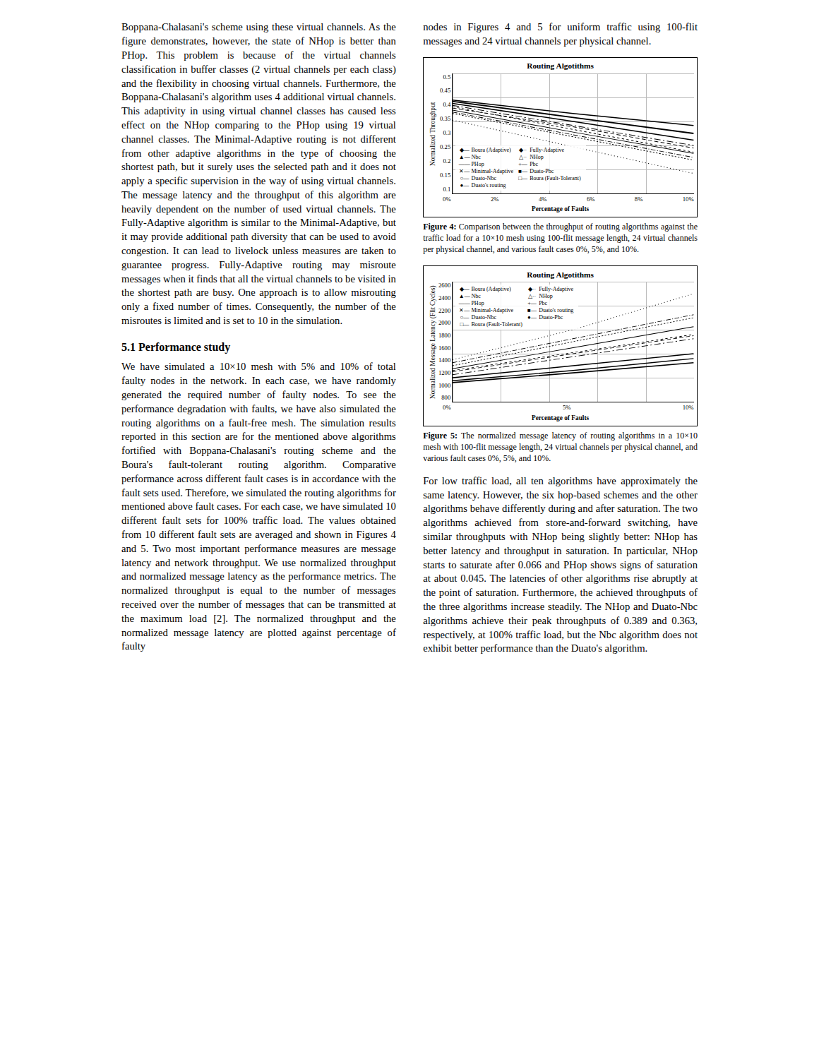Boppana-Chalasani's scheme using these virtual channels. As the figure demonstrates, however, the state of NHop is better than PHop. This problem is because of the virtual channels classification in buffer classes (2 virtual channels per each class) and the flexibility in choosing virtual channels. Furthermore, the Boppana-Chalasani's algorithm uses 4 additional virtual channels. This adaptivity in using virtual channel classes has caused less effect on the NHop comparing to the PHop using 19 virtual channel classes. The Minimal-Adaptive routing is not different from other adaptive algorithms in the type of choosing the shortest path, but it surely uses the selected path and it does not apply a specific supervision in the way of using virtual channels. The message latency and the throughput of this algorithm are heavily dependent on the number of used virtual channels. The Fully-Adaptive algorithm is similar to the Minimal-Adaptive, but it may provide additional path diversity that can be used to avoid congestion. It can lead to livelock unless measures are taken to guarantee progress. Fully-Adaptive routing may misroute messages when it finds that all the virtual channels to be visited in the shortest path are busy. One approach is to allow misrouting only a fixed number of times. Consequently, the number of the misroutes is limited and is set to 10 in the simulation.
5.1 Performance study
We have simulated a 10×10 mesh with 5% and 10% of total faulty nodes in the network. In each case, we have randomly generated the required number of faulty nodes. To see the performance degradation with faults, we have also simulated the routing algorithms on a fault-free mesh. The simulation results reported in this section are for the mentioned above algorithms fortified with Boppana-Chalasani's routing scheme and the Boura's fault-tolerant routing algorithm. Comparative performance across different fault cases is in accordance with the fault sets used. Therefore, we simulated the routing algorithms for mentioned above fault cases. For each case, we have simulated 10 different fault sets for 100% traffic load. The values obtained from 10 different fault sets are averaged and shown in Figures 4 and 5. Two most important performance measures are message latency and network throughput. We use normalized throughput and normalized message latency as the performance metrics. The normalized throughput is equal to the number of messages received over the number of messages that can be transmitted at the maximum load [2]. The normalized throughput and the normalized message latency are plotted against percentage of faulty
nodes in Figures 4 and 5 for uniform traffic using 100-flit messages and 24 virtual channels per physical channel.
Routing Algotithms
Normalized Throughput
0.50.450.40.350.30.250.20.150.1
| ◆— Boura (Adaptive) | ◆·· Fully-Adaptive |
| ▲— Nbc | △·· NHop |
| —— PHop | +— Pbc |
| ✕— Minimal-Adaptive | ■— Duato-Pbc |
| ○— Duato-Nbc | □— Boura (Fault-Tolerant) |
| ●— Duato's routing | |
0% 2% 4% 6% 8% 10%
Percentage of Faults
Figure 4: Comparison between the throughput of routing algorithms against the traffic load for a 10×10 mesh using 100-flit message length, 24 virtual channels per physical channel, and various fault cases 0%, 5%, and 10%.
Routing Algotithms
Normalized Message Latency (Flit Cycles)
260024002200200018001600140012001000800
| ◆— Boura (Adaptive) | ◆·· Fully-Adaptive |
| ▲— Nbc | △·· NHop |
| —— PHop | +— Pbc |
| ✕— Minimal-Adaptive | ■— Duato's routing |
| ○— Duato-Nbc | ●— Duato-Pbc |
| □— Boura (Fault-Tolerant) | |
0% 5% 10%
Percentage of Faults
Figure 5: The normalized message latency of routing algorithms in a 10×10 mesh with 100-flit message length, 24 virtual channels per physical channel, and various fault cases 0%, 5%, and 10%.
For low traffic load, all ten algorithms have approximately the same latency. However, the six hop-based schemes and the other algorithms behave differently during and after saturation. The two algorithms achieved from store-and-forward switching, have similar throughputs with NHop being slightly better: NHop has better latency and throughput in saturation. In particular, NHop starts to saturate after 0.066 and PHop shows signs of saturation at about 0.045. The latencies of other algorithms rise abruptly at the point of saturation. Furthermore, the achieved throughputs of the three algorithms increase steadily. The NHop and Duato-Nbc algorithms achieve their peak throughputs of 0.389 and 0.363, respectively, at 100% traffic load, but the Nbc algorithm does not exhibit better performance than the Duato's algorithm.